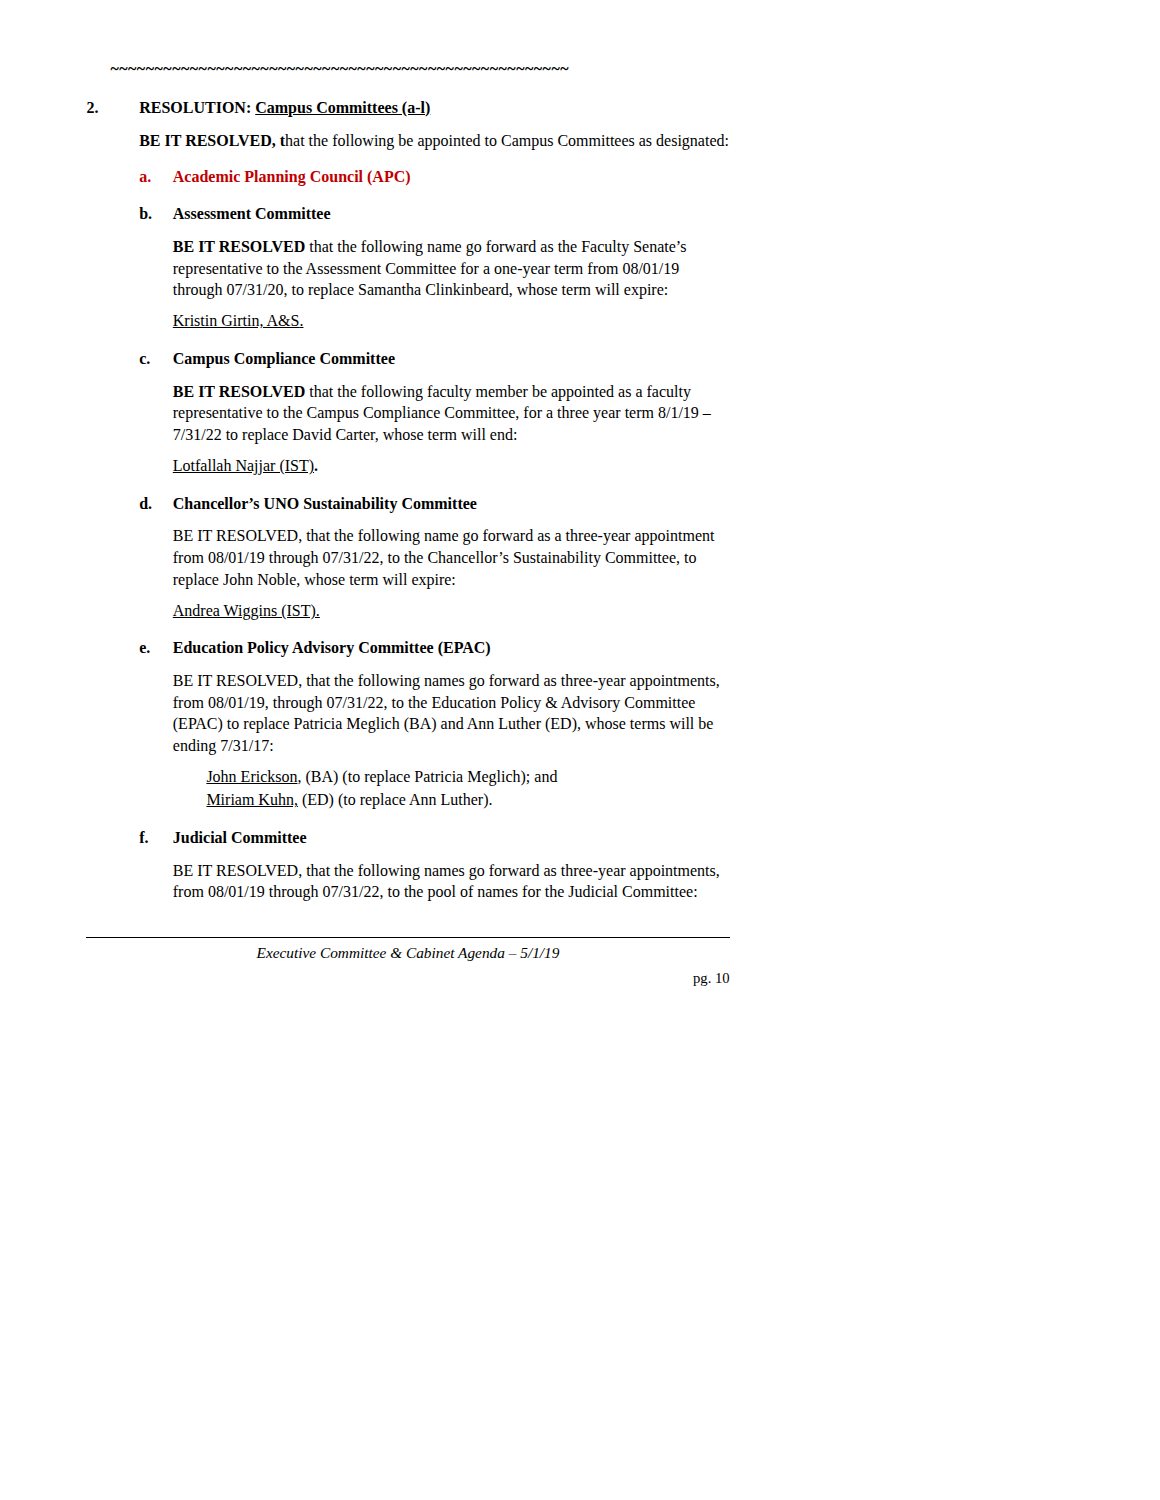~~~~~~~~~~~~~~~~~~~~~~~~~~~~~~~~~~~~~~~~~~~~~~~~~~~~
2. RESOLUTION: Campus Committees (a-l)
BE IT RESOLVED, that the following be appointed to Campus Committees as designated:
a. Academic Planning Council (APC)
b. Assessment Committee
BE IT RESOLVED that the following name go forward as the Faculty Senate’s representative to the Assessment Committee for a one-year term from 08/01/19 through 07/31/20, to replace Samantha Clinkinbeard, whose term will expire:
Kristin Girtin, A&S.
c. Campus Compliance Committee
BE IT RESOLVED that the following faculty member be appointed as a faculty representative to the Campus Compliance Committee, for a three year term 8/1/19 – 7/31/22 to replace David Carter, whose term will end:
Lotfallah Najjar (IST).
d. Chancellor’s UNO Sustainability Committee
BE IT RESOLVED, that the following name go forward as a three-year appointment from 08/01/19 through 07/31/22, to the Chancellor’s Sustainability Committee, to replace John Noble, whose term will expire:
Andrea Wiggins (IST).
e. Education Policy Advisory Committee (EPAC)
BE IT RESOLVED, that the following names go forward as three-year appointments, from 08/01/19, through 07/31/22, to the Education Policy & Advisory Committee (EPAC) to replace Patricia Meglich (BA) and Ann Luther (ED), whose terms will be ending 7/31/17:
John Erickson, (BA) (to replace Patricia Meglich); and
Miriam Kuhn, (ED) (to replace Ann Luther).
f. Judicial Committee
BE IT RESOLVED, that the following names go forward as three-year appointments, from 08/01/19 through 07/31/22, to the pool of names for the Judicial Committee:
Executive Committee & Cabinet Agenda – 5/1/19
pg. 10